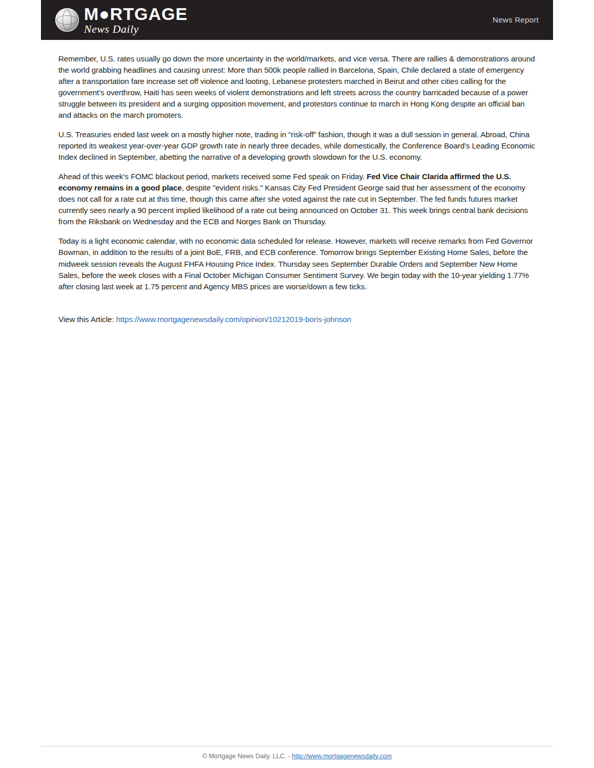M●RTGAGE News Daily
News Report
Remember, U.S. rates usually go down the more uncertainty in the world/markets, and vice versa. There are rallies & demonstrations around the world grabbing headlines and causing unrest: More than 500k people rallied in Barcelona, Spain, Chile declared a state of emergency after a transportation fare increase set off violence and looting, Lebanese protesters marched in Beirut and other cities calling for the government’s overthrow, Haiti has seen weeks of violent demonstrations and left streets across the country barricaded because of a power struggle between its president and a surging opposition movement, and protestors continue to march in Hong Kong despite an official ban and attacks on the march promoters.
U.S. Treasuries ended last week on a mostly higher note, trading in “risk-off” fashion, though it was a dull session in general. Abroad, China reported its weakest year-over-year GDP growth rate in nearly three decades, while domestically, the Conference Board's Leading Economic Index declined in September, abetting the narrative of a developing growth slowdown for the U.S. economy.
Ahead of this week’s FOMC blackout period, markets received some Fed speak on Friday. Fed Vice Chair Clarida affirmed the U.S. economy remains in a good place, despite "evident risks." Kansas City Fed President George said that her assessment of the economy does not call for a rate cut at this time, though this came after she voted against the rate cut in September. The fed funds futures market currently sees nearly a 90 percent implied likelihood of a rate cut being announced on October 31. This week brings central bank decisions from the Riksbank on Wednesday and the ECB and Norges Bank on Thursday.
Today is a light economic calendar, with no economic data scheduled for release. However, markets will receive remarks from Fed Governor Bowman, in addition to the results of a joint BoE, FRB, and ECB conference. Tomorrow brings September Existing Home Sales, before the midweek session reveals the August FHFA Housing Price Index. Thursday sees September Durable Orders and September New Home Sales, before the week closes with a Final October Michigan Consumer Sentiment Survey. We begin today with the 10-year yielding 1.77% after closing last week at 1.75 percent and Agency MBS prices are worse/down a few ticks.
View this Article: https://www.mortgagenewsdaily.com/opinion/10212019-boris-johnson
© Mortgage News Daily, LLC. - http://www.mortgagenewsdaily.com